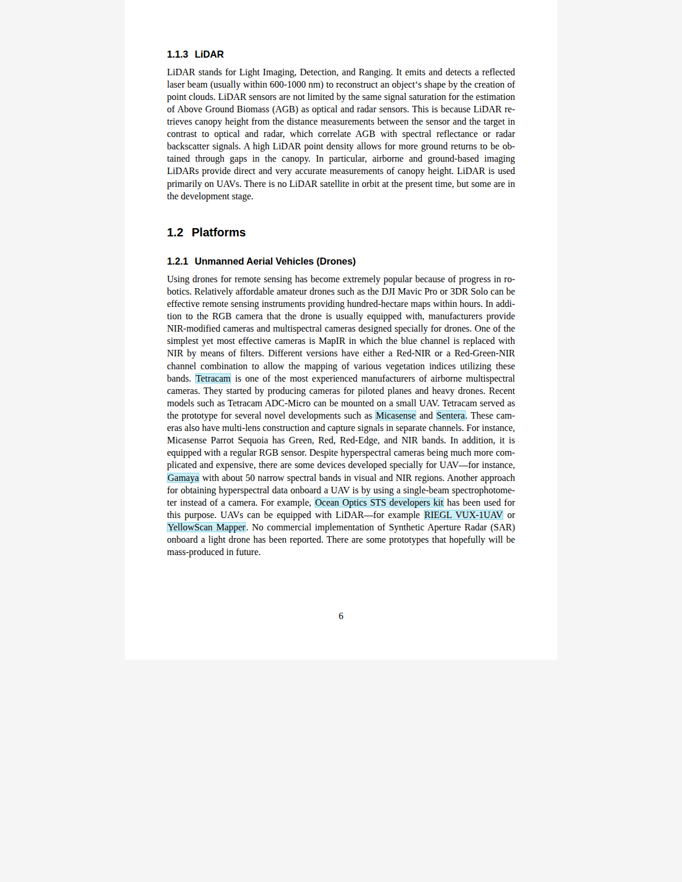1.1.3 LiDAR
LiDAR stands for Light Imaging, Detection, and Ranging. It emits and detects a reflected laser beam (usually within 600-1000 nm) to reconstruct an object‘s shape by the creation of point clouds. LiDAR sensors are not limited by the same signal saturation for the estimation of Above Ground Biomass (AGB) as optical and radar sensors. This is because LiDAR retrieves canopy height from the distance measurements between the sensor and the target in contrast to optical and radar, which correlate AGB with spectral reflectance or radar backscatter signals. A high LiDAR point density allows for more ground returns to be obtained through gaps in the canopy. In particular, airborne and ground-based imaging LiDARs provide direct and very accurate measurements of canopy height. LiDAR is used primarily on UAVs. There is no LiDAR satellite in orbit at the present time, but some are in the development stage.
1.2 Platforms
1.2.1 Unmanned Aerial Vehicles (Drones)
Using drones for remote sensing has become extremely popular because of progress in robotics. Relatively affordable amateur drones such as the DJI Mavic Pro or 3DR Solo can be effective remote sensing instruments providing hundred-hectare maps within hours. In addition to the RGB camera that the drone is usually equipped with, manufacturers provide NIR-modified cameras and multispectral cameras designed specially for drones. One of the simplest yet most effective cameras is MapIR in which the blue channel is replaced with NIR by means of filters. Different versions have either a Red-NIR or a Red-Green-NIR channel combination to allow the mapping of various vegetation indices utilizing these bands. Tetracam is one of the most experienced manufacturers of airborne multispectral cameras. They started by producing cameras for piloted planes and heavy drones. Recent models such as Tetracam ADC-Micro can be mounted on a small UAV. Tetracam served as the prototype for several novel developments such as Micasense and Sentera. These cameras also have multi-lens construction and capture signals in separate channels. For instance, Micasense Parrot Sequoia has Green, Red, Red-Edge, and NIR bands. In addition, it is equipped with a regular RGB sensor. Despite hyperspectral cameras being much more complicated and expensive, there are some devices developed specially for UAV—for instance, Gamaya with about 50 narrow spectral bands in visual and NIR regions. Another approach for obtaining hyperspectral data onboard a UAV is by using a single-beam spectrophotometer instead of a camera. For example, Ocean Optics STS developers kit has been used for this purpose. UAVs can be equipped with LiDAR—for example RIEGL VUX-1UAV or YellowScan Mapper. No commercial implementation of Synthetic Aperture Radar (SAR) onboard a light drone has been reported. There are some prototypes that hopefully will be mass-produced in future.
6